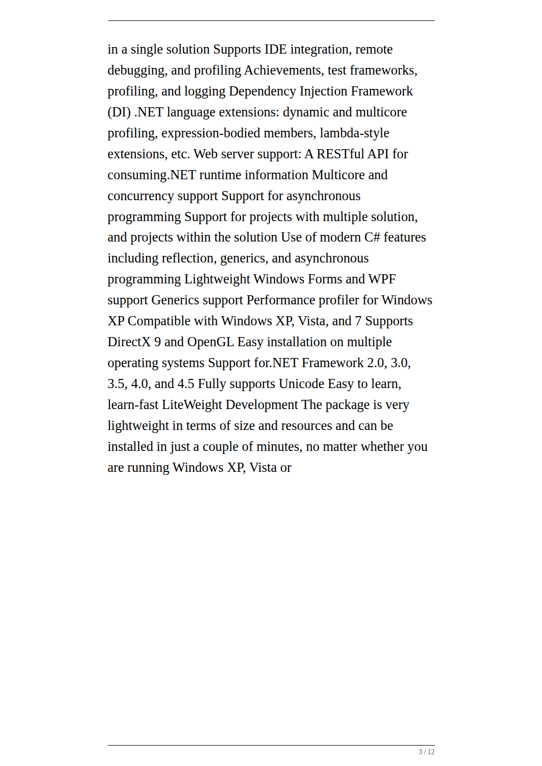in a single solution Supports IDE integration, remote debugging, and profiling Achievements, test frameworks, profiling, and logging Dependency Injection Framework (DI) .NET language extensions: dynamic and multicore profiling, expression-bodied members, lambda-style extensions, etc. Web server support: A RESTful API for consuming.NET runtime information Multicore and concurrency support Support for asynchronous programming Support for projects with multiple solution, and projects within the solution Use of modern C# features including reflection, generics, and asynchronous programming Lightweight Windows Forms and WPF support Generics support Performance profiler for Windows XP Compatible with Windows XP, Vista, and 7 Supports DirectX 9 and OpenGL Easy installation on multiple operating systems Support for.NET Framework 2.0, 3.0, 3.5, 4.0, and 4.5 Fully supports Unicode Easy to learn, learn-fast LiteWeight Development The package is very lightweight in terms of size and resources and can be installed in just a couple of minutes, no matter whether you are running Windows XP, Vista or
3 / 12